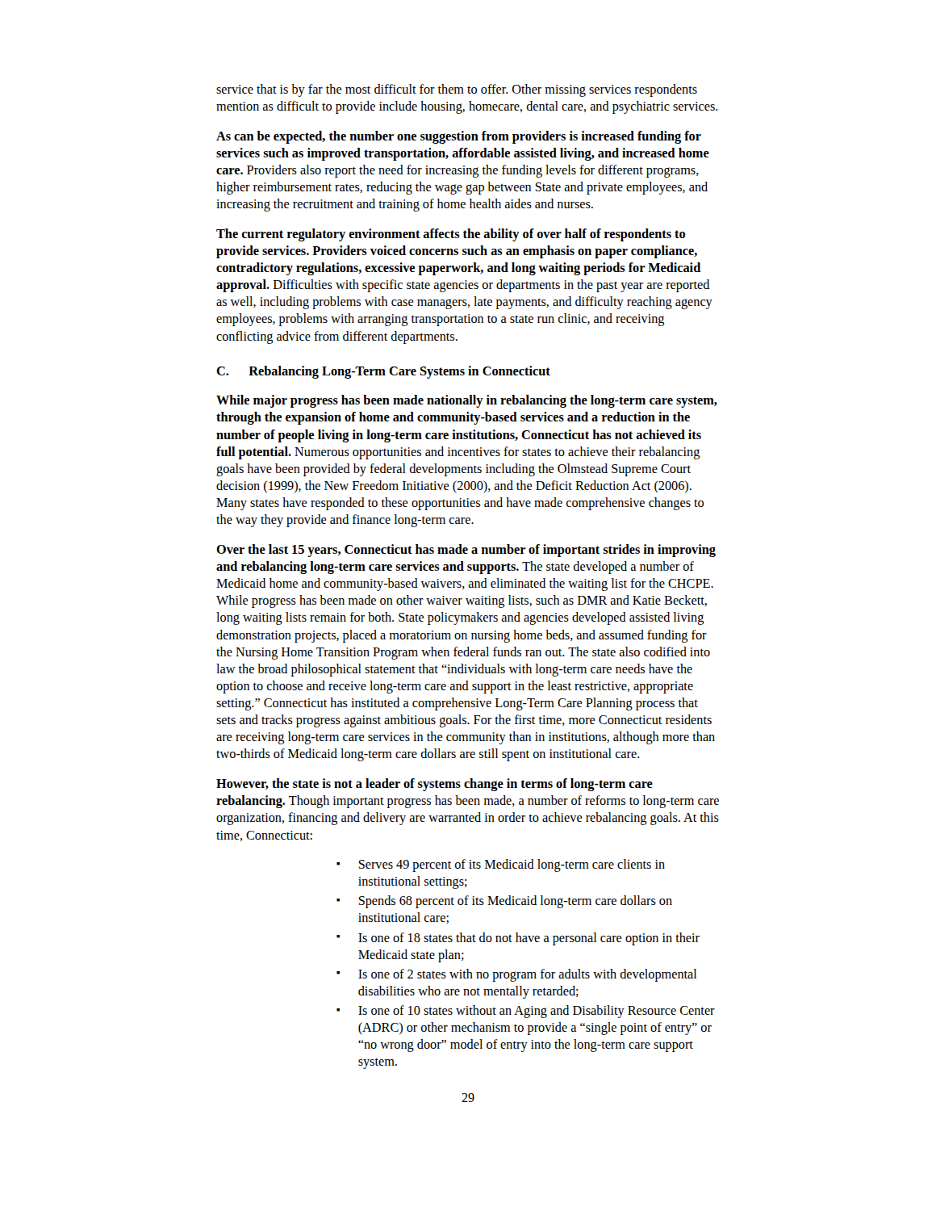service that is by far the most difficult for them to offer. Other missing services respondents mention as difficult to provide include housing, homecare, dental care, and psychiatric services.
As can be expected, the number one suggestion from providers is increased funding for services such as improved transportation, affordable assisted living, and increased home care. Providers also report the need for increasing the funding levels for different programs, higher reimbursement rates, reducing the wage gap between State and private employees, and increasing the recruitment and training of home health aides and nurses.
The current regulatory environment affects the ability of over half of respondents to provide services. Providers voiced concerns such as an emphasis on paper compliance, contradictory regulations, excessive paperwork, and long waiting periods for Medicaid approval. Difficulties with specific state agencies or departments in the past year are reported as well, including problems with case managers, late payments, and difficulty reaching agency employees, problems with arranging transportation to a state run clinic, and receiving conflicting advice from different departments.
C. Rebalancing Long-Term Care Systems in Connecticut
While major progress has been made nationally in rebalancing the long-term care system, through the expansion of home and community-based services and a reduction in the number of people living in long-term care institutions, Connecticut has not achieved its full potential. Numerous opportunities and incentives for states to achieve their rebalancing goals have been provided by federal developments including the Olmstead Supreme Court decision (1999), the New Freedom Initiative (2000), and the Deficit Reduction Act (2006). Many states have responded to these opportunities and have made comprehensive changes to the way they provide and finance long-term care.
Over the last 15 years, Connecticut has made a number of important strides in improving and rebalancing long-term care services and supports. The state developed a number of Medicaid home and community-based waivers, and eliminated the waiting list for the CHCPE. While progress has been made on other waiver waiting lists, such as DMR and Katie Beckett, long waiting lists remain for both. State policymakers and agencies developed assisted living demonstration projects, placed a moratorium on nursing home beds, and assumed funding for the Nursing Home Transition Program when federal funds ran out. The state also codified into law the broad philosophical statement that “individuals with long-term care needs have the option to choose and receive long-term care and support in the least restrictive, appropriate setting.” Connecticut has instituted a comprehensive Long-Term Care Planning process that sets and tracks progress against ambitious goals. For the first time, more Connecticut residents are receiving long-term care services in the community than in institutions, although more than two-thirds of Medicaid long-term care dollars are still spent on institutional care.
However, the state is not a leader of systems change in terms of long-term care rebalancing. Though important progress has been made, a number of reforms to long-term care organization, financing and delivery are warranted in order to achieve rebalancing goals. At this time, Connecticut:
Serves 49 percent of its Medicaid long-term care clients in institutional settings;
Spends 68 percent of its Medicaid long-term care dollars on institutional care;
Is one of 18 states that do not have a personal care option in their Medicaid state plan;
Is one of 2 states with no program for adults with developmental disabilities who are not mentally retarded;
Is one of 10 states without an Aging and Disability Resource Center (ADRC) or other mechanism to provide a “single point of entry” or “no wrong door” model of entry into the long-term care support system.
29